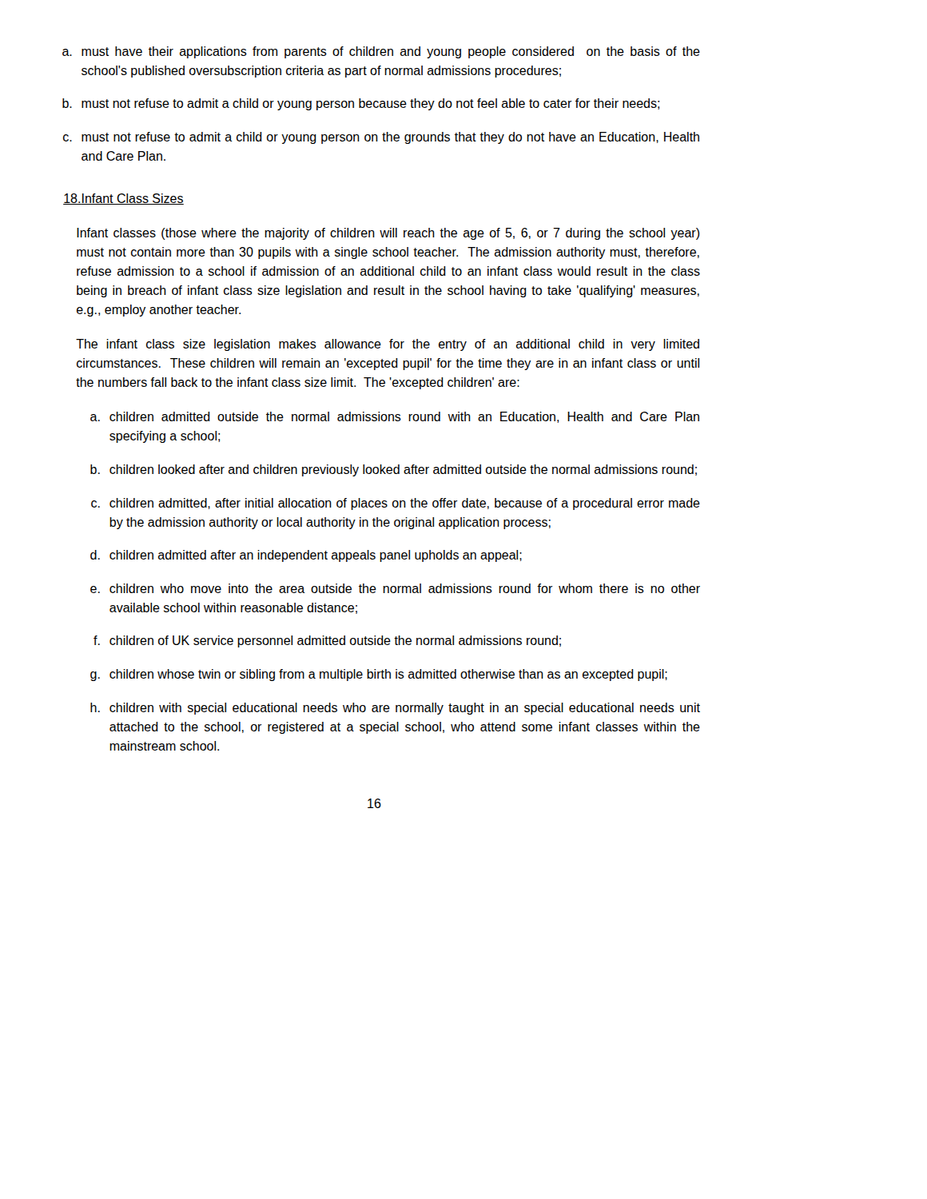must have their applications from parents of children and young people considered on the basis of the school's published oversubscription criteria as part of normal admissions procedures;
must not refuse to admit a child or young person because they do not feel able to cater for their needs;
must not refuse to admit a child or young person on the grounds that they do not have an Education, Health and Care Plan.
18. Infant Class Sizes
Infant classes (those where the majority of children will reach the age of 5, 6, or 7 during the school year) must not contain more than 30 pupils with a single school teacher. The admission authority must, therefore, refuse admission to a school if admission of an additional child to an infant class would result in the class being in breach of infant class size legislation and result in the school having to take 'qualifying' measures, e.g., employ another teacher.
The infant class size legislation makes allowance for the entry of an additional child in very limited circumstances. These children will remain an 'excepted pupil' for the time they are in an infant class or until the numbers fall back to the infant class size limit. The 'excepted children' are:
children admitted outside the normal admissions round with an Education, Health and Care Plan specifying a school;
children looked after and children previously looked after admitted outside the normal admissions round;
children admitted, after initial allocation of places on the offer date, because of a procedural error made by the admission authority or local authority in the original application process;
children admitted after an independent appeals panel upholds an appeal;
children who move into the area outside the normal admissions round for whom there is no other available school within reasonable distance;
children of UK service personnel admitted outside the normal admissions round;
children whose twin or sibling from a multiple birth is admitted otherwise than as an excepted pupil;
children with special educational needs who are normally taught in an special educational needs unit attached to the school, or registered at a special school, who attend some infant classes within the mainstream school.
16